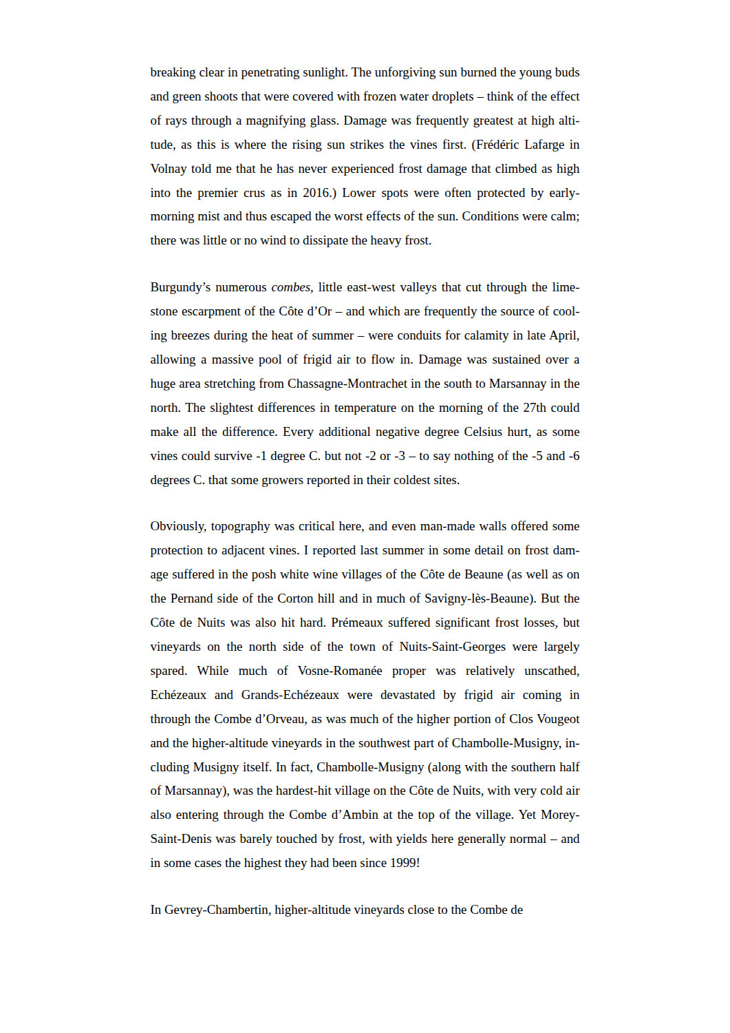breaking clear in penetrating sunlight. The unforgiving sun burned the young buds and green shoots that were covered with frozen water droplets – think of the effect of rays through a magnifying glass. Damage was frequently greatest at high altitude, as this is where the rising sun strikes the vines first. (Frédéric Lafarge in Volnay told me that he has never experienced frost damage that climbed as high into the premier crus as in 2016.) Lower spots were often protected by early-morning mist and thus escaped the worst effects of the sun. Conditions were calm; there was little or no wind to dissipate the heavy frost.
Burgundy’s numerous combes, little east-west valleys that cut through the limestone escarpment of the Côte d’Or – and which are frequently the source of cooling breezes during the heat of summer – were conduits for calamity in late April, allowing a massive pool of frigid air to flow in. Damage was sustained over a huge area stretching from Chassagne-Montrachet in the south to Marsannay in the north. The slightest differences in temperature on the morning of the 27th could make all the difference. Every additional negative degree Celsius hurt, as some vines could survive -1 degree C. but not -2 or -3 – to say nothing of the -5 and -6 degrees C. that some growers reported in their coldest sites.
Obviously, topography was critical here, and even man-made walls offered some protection to adjacent vines. I reported last summer in some detail on frost damage suffered in the posh white wine villages of the Côte de Beaune (as well as on the Pernand side of the Corton hill and in much of Savigny-lès-Beaune). But the Côte de Nuits was also hit hard. Prémeaux suffered significant frost losses, but vineyards on the north side of the town of Nuits-Saint-Georges were largely spared. While much of Vosne-Romanée proper was relatively unscathed, Echézeaux and Grands-Echézeaux were devastated by frigid air coming in through the Combe d’Orveau, as was much of the higher portion of Clos Vougeot and the higher-altitude vineyards in the southwest part of Chambolle-Musigny, including Musigny itself. In fact, Chambolle-Musigny (along with the southern half of Marsannay), was the hardest-hit village on the Côte de Nuits, with very cold air also entering through the Combe d’Ambin at the top of the village. Yet Morey-Saint-Denis was barely touched by frost, with yields here generally normal – and in some cases the highest they had been since 1999!
In Gevrey-Chambertin, higher-altitude vineyards close to the Combe de